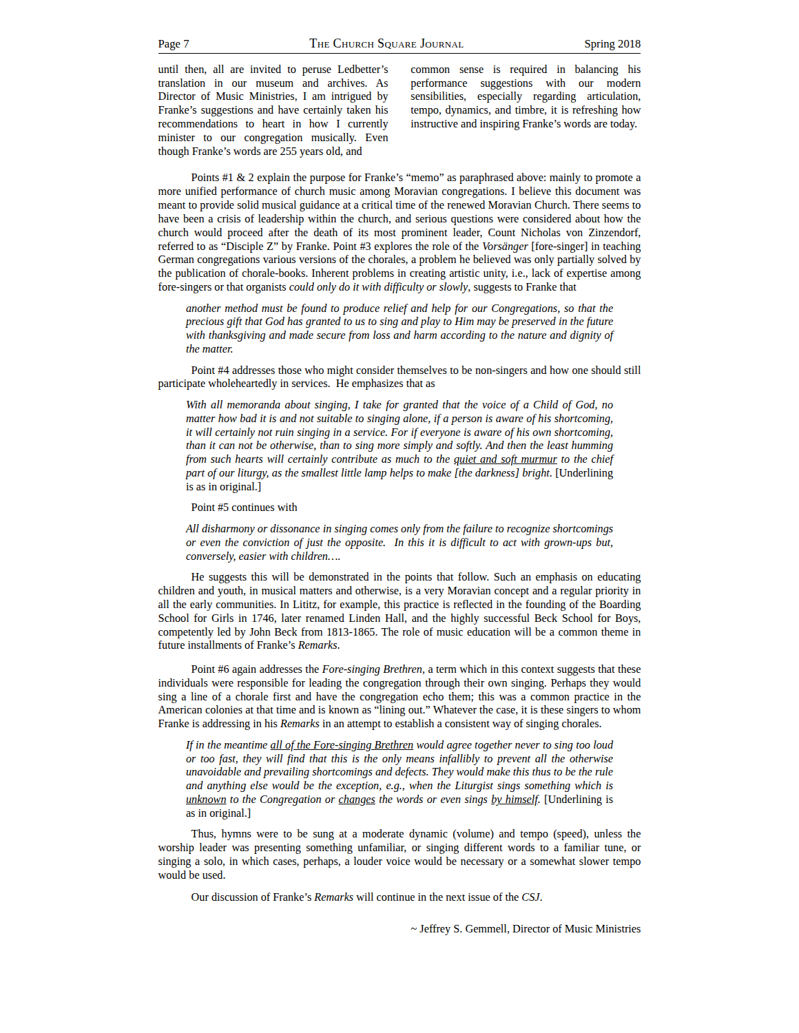Page 7
The Church Square Journal
Spring 2018
until then, all are invited to peruse Ledbetter’s translation in our museum and archives. As Director of Music Ministries, I am intrigued by Franke’s suggestions and have certainly taken his recommendations to heart in how I currently minister to our congregation musically. Even though Franke’s words are 255 years old, and
common sense is required in balancing his performance suggestions with our modern sensibilities, especially regarding articulation, tempo, dynamics, and timbre, it is refreshing how instructive and inspiring Franke’s words are today.
Points #1 & 2 explain the purpose for Franke’s “memo” as paraphrased above: mainly to promote a more unified performance of church music among Moravian congregations. I believe this document was meant to provide solid musical guidance at a critical time of the renewed Moravian Church. There seems to have been a crisis of leadership within the church, and serious questions were considered about how the church would proceed after the death of its most prominent leader, Count Nicholas von Zinzendorf, referred to as “Disciple Z” by Franke. Point #3 explores the role of the Vorsänger [fore-singer] in teaching German congregations various versions of the chorales, a problem he believed was only partially solved by the publication of chorale-books. Inherent problems in creating artistic unity, i.e., lack of expertise among fore-singers or that organists could only do it with difficulty or slowly, suggests to Franke that
another method must be found to produce relief and help for our Congregations, so that the precious gift that God has granted to us to sing and play to Him may be preserved in the future with thanksgiving and made secure from loss and harm according to the nature and dignity of the matter.
Point #4 addresses those who might consider themselves to be non-singers and how one should still participate wholeheartedly in services. He emphasizes that as
With all memoranda about singing, I take for granted that the voice of a Child of God, no matter how bad it is and not suitable to singing alone, if a person is aware of his shortcoming, it will certainly not ruin singing in a service. For if everyone is aware of his own shortcoming, than it can not be otherwise, than to sing more simply and softly. And then the least humming from such hearts will certainly contribute as much to the quiet and soft murmur to the chief part of our liturgy, as the smallest little lamp helps to make [the darkness] bright. [Underlining is as in original.]
Point #5 continues with
All disharmony or dissonance in singing comes only from the failure to recognize shortcomings or even the conviction of just the opposite. In this it is difficult to act with grown-ups but, conversely, easier with children….
He suggests this will be demonstrated in the points that follow. Such an emphasis on educating children and youth, in musical matters and otherwise, is a very Moravian concept and a regular priority in all the early communities. In Lititz, for example, this practice is reflected in the founding of the Boarding School for Girls in 1746, later renamed Linden Hall, and the highly successful Beck School for Boys, competently led by John Beck from 1813-1865. The role of music education will be a common theme in future installments of Franke’s Remarks.
Point #6 again addresses the Fore-singing Brethren, a term which in this context suggests that these individuals were responsible for leading the congregation through their own singing. Perhaps they would sing a line of a chorale first and have the congregation echo them; this was a common practice in the American colonies at that time and is known as “lining out.” Whatever the case, it is these singers to whom Franke is addressing in his Remarks in an attempt to establish a consistent way of singing chorales.
If in the meantime all of the Fore-singing Brethren would agree together never to sing too loud or too fast, they will find that this is the only means infallibly to prevent all the otherwise unavoidable and prevailing shortcomings and defects. They would make this thus to be the rule and anything else would be the exception, e.g., when the Liturgist sings something which is unknown to the Congregation or changes the words or even sings by himself. [Underlining is as in original.]
Thus, hymns were to be sung at a moderate dynamic (volume) and tempo (speed), unless the worship leader was presenting something unfamiliar, or singing different words to a familiar tune, or singing a solo, in which cases, perhaps, a louder voice would be necessary or a somewhat slower tempo would be used.
Our discussion of Franke’s Remarks will continue in the next issue of the CSJ.
~ Jeffrey S. Gemmell, Director of Music Ministries